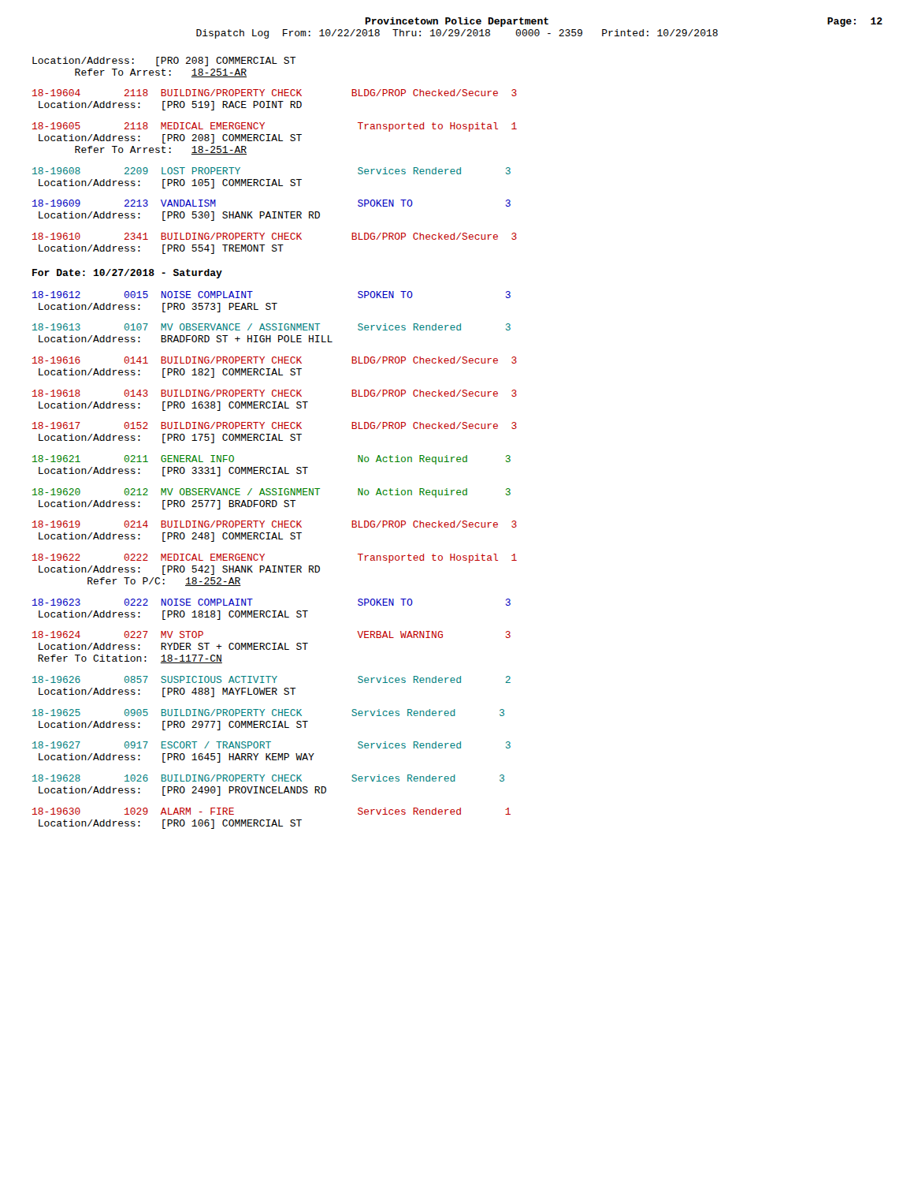Provincetown Police DepartmentPage: 12
Dispatch Log From: 10/22/2018 Thru: 10/29/2018 0000 - 2359 Printed: 10/29/2018
Location/Address: [PRO 208] COMMERCIAL ST
Refer To Arrest: 18-251-AR
18-19604 2118 BUILDING/PROPERTY CHECK BLDG/PROP Checked/Secure 3
Location/Address: [PRO 519] RACE POINT RD
18-19605 2118 MEDICAL EMERGENCY Transported to Hospital 1
Location/Address: [PRO 208] COMMERCIAL ST
Refer To Arrest: 18-251-AR
18-19608 2209 LOST PROPERTY Services Rendered 3
Location/Address: [PRO 105] COMMERCIAL ST
18-19609 2213 VANDALISM SPOKEN TO 3
Location/Address: [PRO 530] SHANK PAINTER RD
18-19610 2341 BUILDING/PROPERTY CHECK BLDG/PROP Checked/Secure 3
Location/Address: [PRO 554] TREMONT ST
For Date: 10/27/2018 - Saturday
18-19612 0015 NOISE COMPLAINT SPOKEN TO 3
Location/Address: [PRO 3573] PEARL ST
18-19613 0107 MV OBSERVANCE / ASSIGNMENT Services Rendered 3
Location/Address: BRADFORD ST + HIGH POLE HILL
18-19616 0141 BUILDING/PROPERTY CHECK BLDG/PROP Checked/Secure 3
Location/Address: [PRO 182] COMMERCIAL ST
18-19618 0143 BUILDING/PROPERTY CHECK BLDG/PROP Checked/Secure 3
Location/Address: [PRO 1638] COMMERCIAL ST
18-19617 0152 BUILDING/PROPERTY CHECK BLDG/PROP Checked/Secure 3
Location/Address: [PRO 175] COMMERCIAL ST
18-19621 0211 GENERAL INFO No Action Required 3
Location/Address: [PRO 3331] COMMERCIAL ST
18-19620 0212 MV OBSERVANCE / ASSIGNMENT No Action Required 3
Location/Address: [PRO 2577] BRADFORD ST
18-19619 0214 BUILDING/PROPERTY CHECK BLDG/PROP Checked/Secure 3
Location/Address: [PRO 248] COMMERCIAL ST
18-19622 0222 MEDICAL EMERGENCY Transported to Hospital 1
Location/Address: [PRO 542] SHANK PAINTER RD
Refer To P/C: 18-252-AR
18-19623 0222 NOISE COMPLAINT SPOKEN TO 3
Location/Address: [PRO 1818] COMMERCIAL ST
18-19624 0227 MV STOP VERBAL WARNING 3
Location/Address: RYDER ST + COMMERCIAL ST
Refer To Citation: 18-1177-CN
18-19626 0857 SUSPICIOUS ACTIVITY Services Rendered 2
Location/Address: [PRO 488] MAYFLOWER ST
18-19625 0905 BUILDING/PROPERTY CHECK Services Rendered 3
Location/Address: [PRO 2977] COMMERCIAL ST
18-19627 0917 ESCORT / TRANSPORT Services Rendered 3
Location/Address: [PRO 1645] HARRY KEMP WAY
18-19628 1026 BUILDING/PROPERTY CHECK Services Rendered 3
Location/Address: [PRO 2490] PROVINCELANDS RD
18-19630 1029 ALARM - FIRE Services Rendered 1
Location/Address: [PRO 106] COMMERCIAL ST